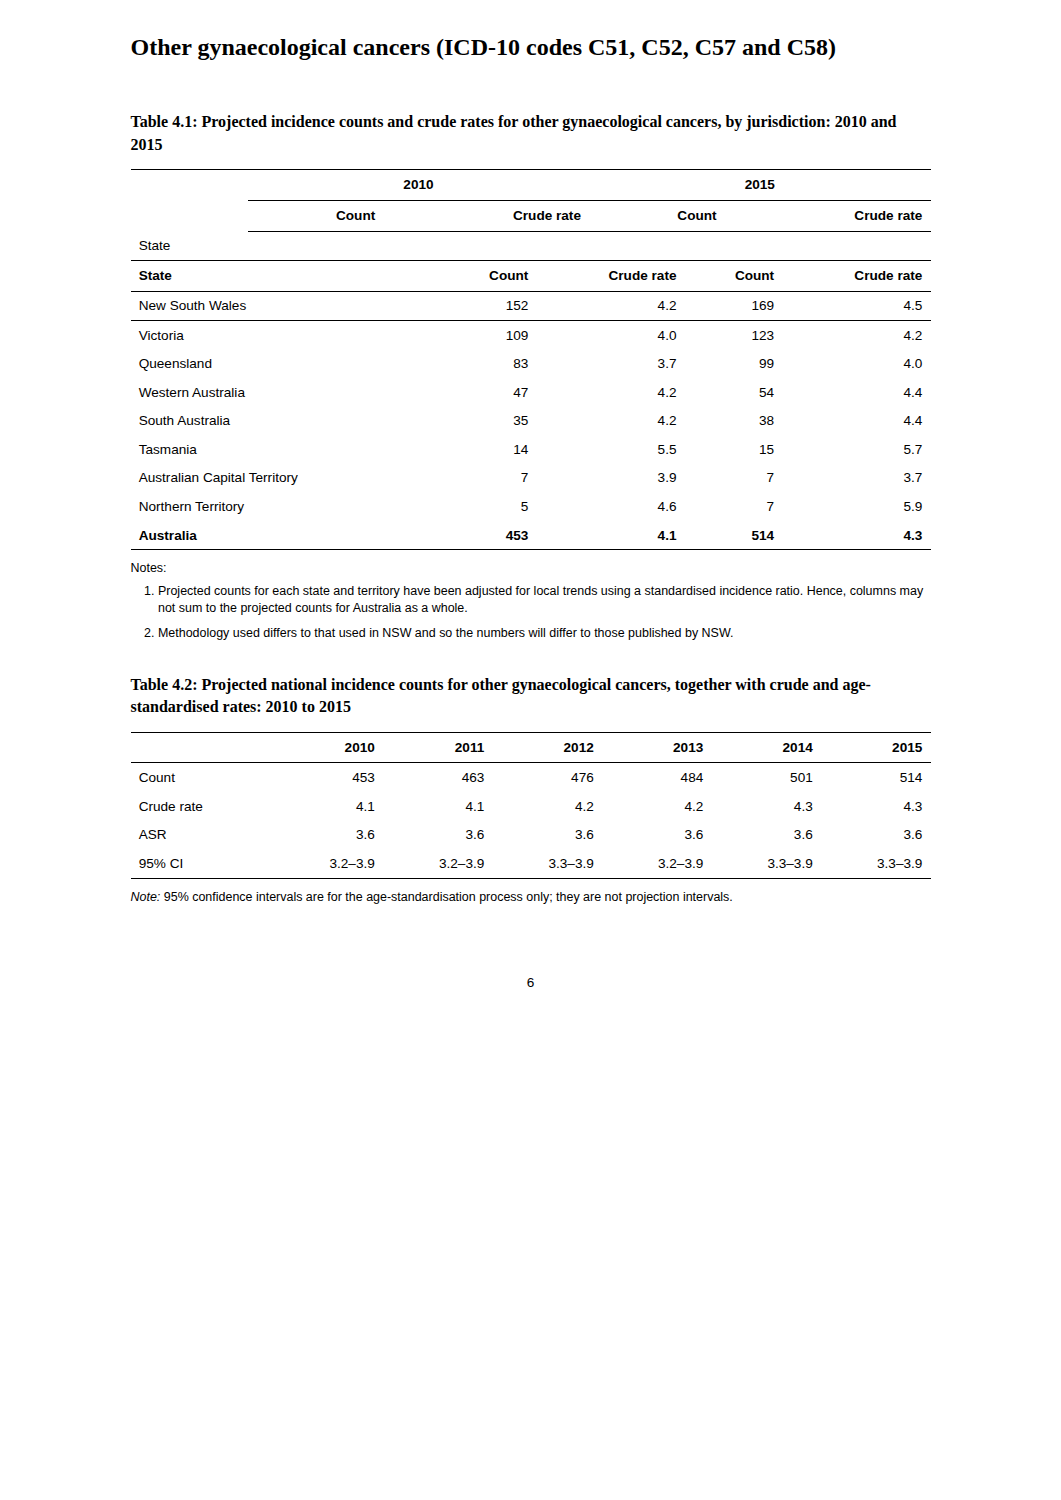Other gynaecological cancers (ICD-10 codes C51, C52, C57 and C58)
Table 4.1: Projected incidence counts and crude rates for other gynaecological cancers, by jurisdiction: 2010 and 2015
| | 2010 | 2015 |
| --- | --- | --- |
| Count | Crude rate | Count | Crude rate |
| State |
| State | | | | |
| State | Count | Crude rate | Count | Crude rate |
| --- | --- | --- | --- | --- |
| New South Wales | 152 | 4.2 | 169 | 4.5 |
| Victoria | 109 | 4.0 | 123 | 4.2 |
| Queensland | 83 | 3.7 | 99 | 4.0 |
| Western Australia | 47 | 4.2 | 54 | 4.4 |
| South Australia | 35 | 4.2 | 38 | 4.4 |
| Tasmania | 14 | 5.5 | 15 | 5.7 |
| Australian Capital Territory | 7 | 3.9 | 7 | 3.7 |
| Northern Territory | 5 | 4.6 | 7 | 5.9 |
| Australia | 453 | 4.1 | 514 | 4.3 |
Notes:
Projected counts for each state and territory have been adjusted for local trends using a standardised incidence ratio. Hence, columns may not sum to the projected counts for Australia as a whole.
Methodology used differs to that used in NSW and so the numbers will differ to those published by NSW.
Table 4.2: Projected national incidence counts for other gynaecological cancers, together with crude and age-standardised rates: 2010 to 2015
| | 2010 | 2011 | 2012 | 2013 | 2014 | 2015 |
| --- | --- | --- | --- | --- | --- | --- |
| Count | 453 | 463 | 476 | 484 | 501 | 514 |
| Crude rate | 4.1 | 4.1 | 4.2 | 4.2 | 4.3 | 4.3 |
| ASR | 3.6 | 3.6 | 3.6 | 3.6 | 3.6 | 3.6 |
| 95% CI | 3.2–3.9 | 3.2–3.9 | 3.3–3.9 | 3.2–3.9 | 3.3–3.9 | 3.3–3.9 |
Note: 95% confidence intervals are for the age-standardisation process only; they are not projection intervals.
6